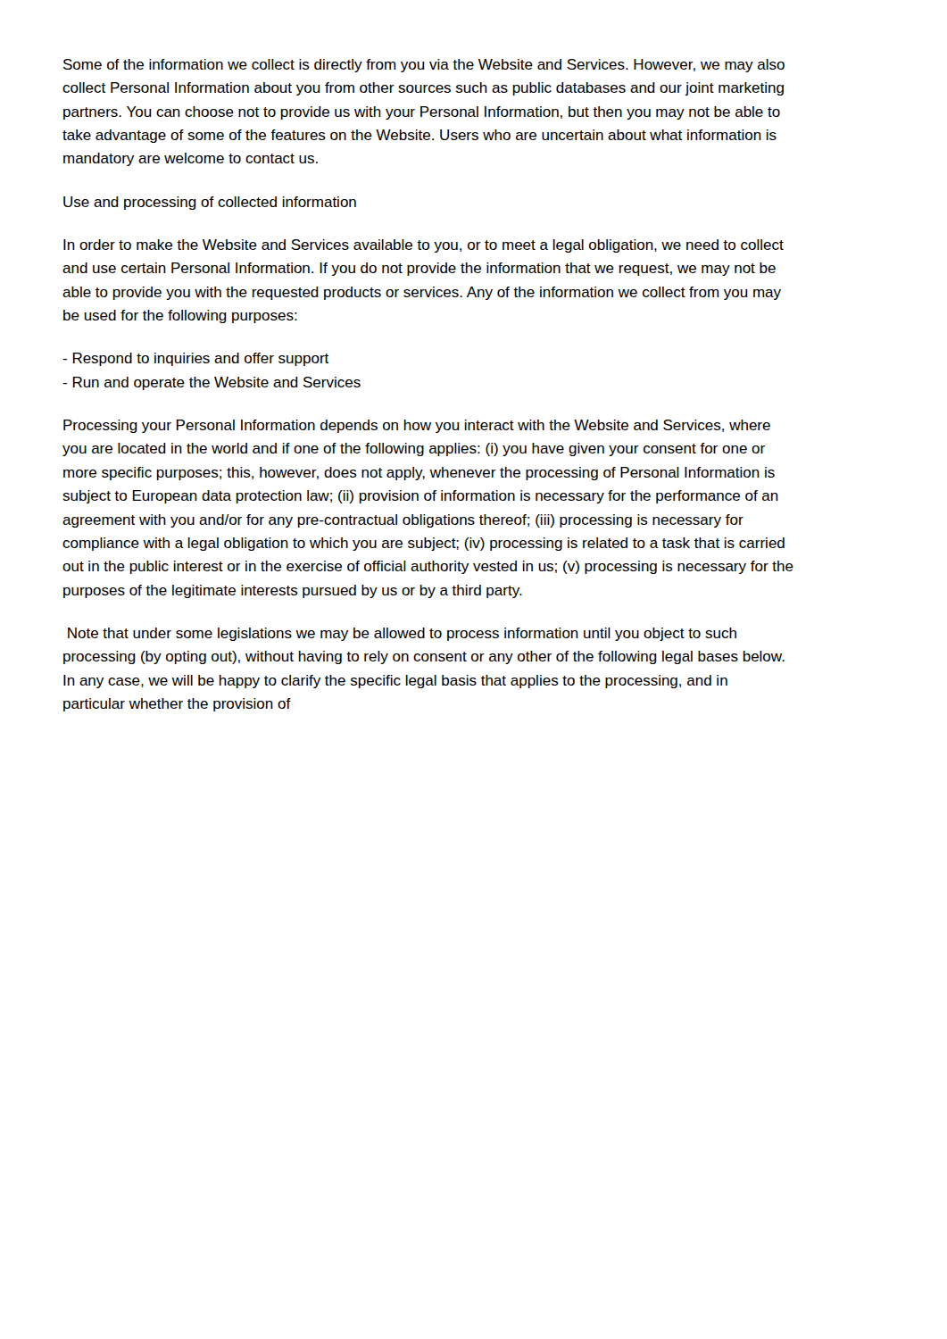Some of the information we collect is directly from you via the Website and Services. However, we may also collect Personal Information about you from other sources such as public databases and our joint marketing partners. You can choose not to provide us with your Personal Information, but then you may not be able to take advantage of some of the features on the Website. Users who are uncertain about what information is mandatory are welcome to contact us.
Use and processing of collected information
In order to make the Website and Services available to you, or to meet a legal obligation, we need to collect and use certain Personal Information. If you do not provide the information that we request, we may not be able to provide you with the requested products or services. Any of the information we collect from you may be used for the following purposes:
- Respond to inquiries and offer support
- Run and operate the Website and Services
Processing your Personal Information depends on how you interact with the Website and Services, where you are located in the world and if one of the following applies: (i) you have given your consent for one or more specific purposes; this, however, does not apply, whenever the processing of Personal Information is subject to European data protection law; (ii) provision of information is necessary for the performance of an agreement with you and/or for any pre-contractual obligations thereof; (iii) processing is necessary for compliance with a legal obligation to which you are subject; (iv) processing is related to a task that is carried out in the public interest or in the exercise of official authority vested in us; (v) processing is necessary for the purposes of the legitimate interests pursued by us or by a third party.
Note that under some legislations we may be allowed to process information until you object to such processing (by opting out), without having to rely on consent or any other of the following legal bases below. In any case, we will be happy to clarify the specific legal basis that applies to the processing, and in particular whether the provision of